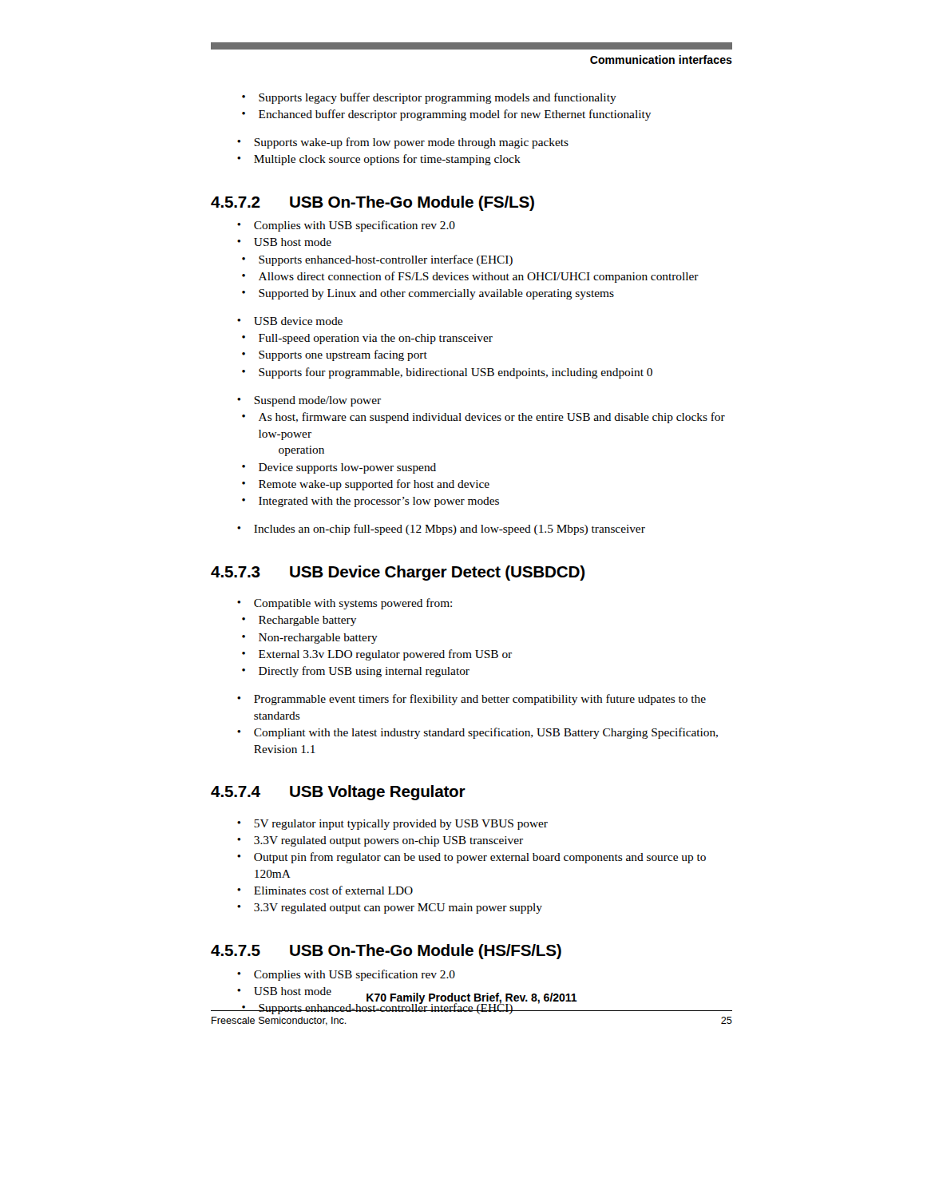Communication interfaces
Supports legacy buffer descriptor programming models and functionality
Enchanced buffer descriptor programming model for new Ethernet functionality
Supports wake-up from low power mode through magic packets
Multiple clock source options for time-stamping clock
4.5.7.2 USB On-The-Go Module (FS/LS)
Complies with USB specification rev 2.0
USB host mode
Supports enhanced-host-controller interface (EHCI)
Allows direct connection of FS/LS devices without an OHCI/UHCI companion controller
Supported by Linux and other commercially available operating systems
USB device mode
Full-speed operation via the on-chip transceiver
Supports one upstream facing port
Supports four programmable, bidirectional USB endpoints, including endpoint 0
Suspend mode/low power
As host, firmware can suspend individual devices or the entire USB and disable chip clocks for low-power
operation
Device supports low-power suspend
Remote wake-up supported for host and device
Integrated with the processor’s low power modes
Includes an on-chip full-speed (12 Mbps) and low-speed (1.5 Mbps) transceiver
4.5.7.3 USB Device Charger Detect (USBDCD)
Compatible with systems powered from:
Rechargable battery
Non-rechargable battery
External 3.3v LDO regulator powered from USB or
Directly from USB using internal regulator
Programmable event timers for flexibility and better compatibility with future udpates to the standards
Compliant with the latest industry standard specification, USB Battery Charging Specification, Revision 1.1
4.5.7.4 USB Voltage Regulator
5V regulator input typically provided by USB VBUS power
3.3V regulated output powers on-chip USB transceiver
Output pin from regulator can be used to power external board components and source up to 120mA
Eliminates cost of external LDO
3.3V regulated output can power MCU main power supply
4.5.7.5 USB On-The-Go Module (HS/FS/LS)
Complies with USB specification rev 2.0
USB host mode
Supports enhanced-host-controller interface (EHCI)
K70 Family Product Brief, Rev. 8, 6/2011
Freescale Semiconductor, Inc.
25